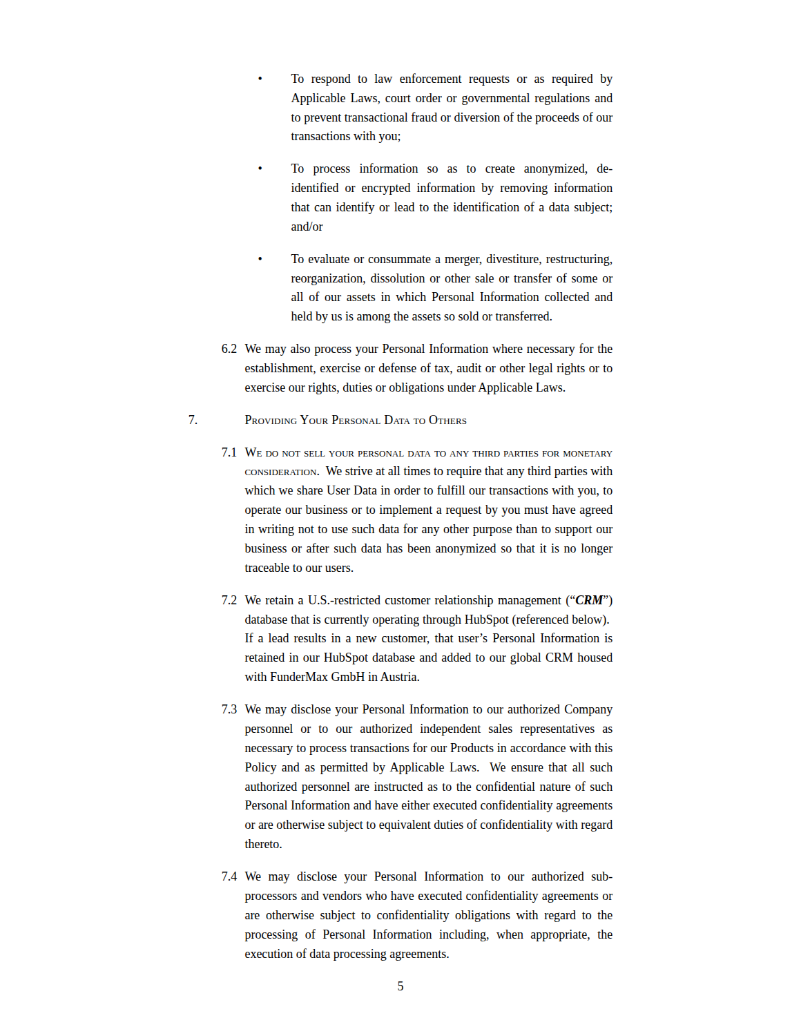•
To respond to law enforcement requests or as required by Applicable Laws, court order or governmental regulations and to prevent transactional fraud or diversion of the pro­ceeds of our transactions with you;
•
To process information so as to create anonymized, de-identified or encrypted information by removing information that can identify or lead to the identification of a data subject; and/or
•
To evaluate or consummate a merger, divestiture, restructuring, reorganization, dissolution or other sale or transfer of some or all of our assets in which Personal Information collected and held by us is among the assets so sold or transferred.
6.2
We may also process your Personal Information where necessary for the establishment, exercise or defense of tax, audit or other legal rights or to exercise our rights, duties or obligations under Applicable Laws.
7.
Providing Your Personal Data to Others
7.1
We do not sell your personal data to any third parties for monetary consideration. We strive at all times to require that any third parties with which we share User Data in order to fulfill our transactions with you, to operate our business or to implement a request by you must have agreed in writing not to use such data for any other purpose than to support our business or after such data has been anonymized so that it is no longer traceable to our users.
7.2
We retain a U.S.-restricted customer relationship management (“CRM”) database that is currently operating through HubSpot (referenced below). If a lead results in a new customer, that user’s Personal Information is retained in our HubSpot database and added to our global CRM housed with FunderMax GmbH in Austria.
7.3
We may disclose your Personal Information to our authorized Company personnel or to our authorized independent sales representatives as necessary to process transactions for our Products in accordance with this Policy and as permitted by Applicable Laws. We ensure that all such authorized personnel are instructed as to the confidential nature of such Personal Information and have either executed confidentiality agreements or are otherwise subject to equivalent duties of confidentiality with regard thereto.
7.4
We may disclose your Personal Information to our authorized sub-processors and vendors who have executed confidentiality agreements or are otherwise subject to confidentiality obligations with regard to the processing of Personal Information including, when appropriate, the execution of data processing agreements.
5